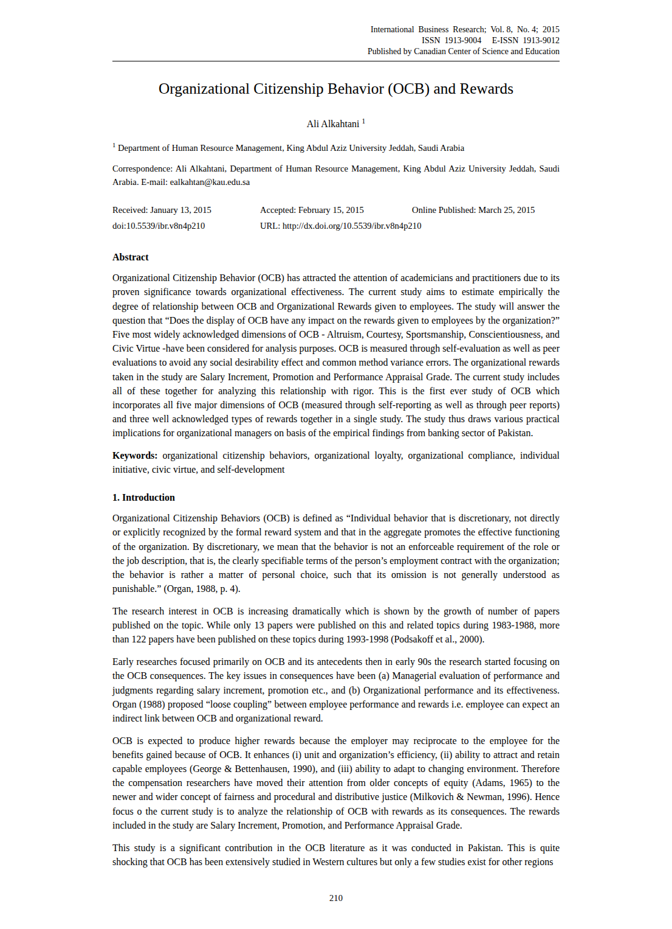International Business Research; Vol. 8, No. 4; 2015
ISSN 1913-9004 E-ISSN 1913-9012
Published by Canadian Center of Science and Education
Organizational Citizenship Behavior (OCB) and Rewards
Ali Alkahtani 1
1 Department of Human Resource Management, King Abdul Aziz University Jeddah, Saudi Arabia
Correspondence: Ali Alkahtani, Department of Human Resource Management, King Abdul Aziz University Jeddah, Saudi Arabia. E-mail: ealkahtan@kau.edu.sa
| Received: January 13, 2015 | Accepted: February 15, 2015 | Online Published: March 25, 2015 |
| doi:10.5539/ibr.v8n4p210 | URL: http://dx.doi.org/10.5539/ibr.v8n4p210 |
Abstract
Organizational Citizenship Behavior (OCB) has attracted the attention of academicians and practitioners due to its proven significance towards organizational effectiveness. The current study aims to estimate empirically the degree of relationship between OCB and Organizational Rewards given to employees. The study will answer the question that “Does the display of OCB have any impact on the rewards given to employees by the organization?” Five most widely acknowledged dimensions of OCB - Altruism, Courtesy, Sportsmanship, Conscientiousness, and Civic Virtue -have been considered for analysis purposes. OCB is measured through self-evaluation as well as peer evaluations to avoid any social desirability effect and common method variance errors. The organizational rewards taken in the study are Salary Increment, Promotion and Performance Appraisal Grade. The current study includes all of these together for analyzing this relationship with rigor. This is the first ever study of OCB which incorporates all five major dimensions of OCB (measured through self-reporting as well as through peer reports) and three well acknowledged types of rewards together in a single study. The study thus draws various practical implications for organizational managers on basis of the empirical findings from banking sector of Pakistan.
Keywords: organizational citizenship behaviors, organizational loyalty, organizational compliance, individual initiative, civic virtue, and self-development
1. Introduction
Organizational Citizenship Behaviors (OCB) is defined as “Individual behavior that is discretionary, not directly or explicitly recognized by the formal reward system and that in the aggregate promotes the effective functioning of the organization. By discretionary, we mean that the behavior is not an enforceable requirement of the role or the job description, that is, the clearly specifiable terms of the person’s employment contract with the organization; the behavior is rather a matter of personal choice, such that its omission is not generally understood as punishable.” (Organ, 1988, p. 4).
The research interest in OCB is increasing dramatically which is shown by the growth of number of papers published on the topic. While only 13 papers were published on this and related topics during 1983-1988, more than 122 papers have been published on these topics during 1993-1998 (Podsakoff et al., 2000).
Early researches focused primarily on OCB and its antecedents then in early 90s the research started focusing on the OCB consequences. The key issues in consequences have been (a) Managerial evaluation of performance and judgments regarding salary increment, promotion etc., and (b) Organizational performance and its effectiveness. Organ (1988) proposed “loose coupling” between employee performance and rewards i.e. employee can expect an indirect link between OCB and organizational reward.
OCB is expected to produce higher rewards because the employer may reciprocate to the employee for the benefits gained because of OCB. It enhances (i) unit and organization’s efficiency, (ii) ability to attract and retain capable employees (George & Bettenhausen, 1990), and (iii) ability to adapt to changing environment. Therefore the compensation researchers have moved their attention from older concepts of equity (Adams, 1965) to the newer and wider concept of fairness and procedural and distributive justice (Milkovich & Newman, 1996). Hence focus o the current study is to analyze the relationship of OCB with rewards as its consequences. The rewards included in the study are Salary Increment, Promotion, and Performance Appraisal Grade.
This study is a significant contribution in the OCB literature as it was conducted in Pakistan. This is quite shocking that OCB has been extensively studied in Western cultures but only a few studies exist for other regions
210